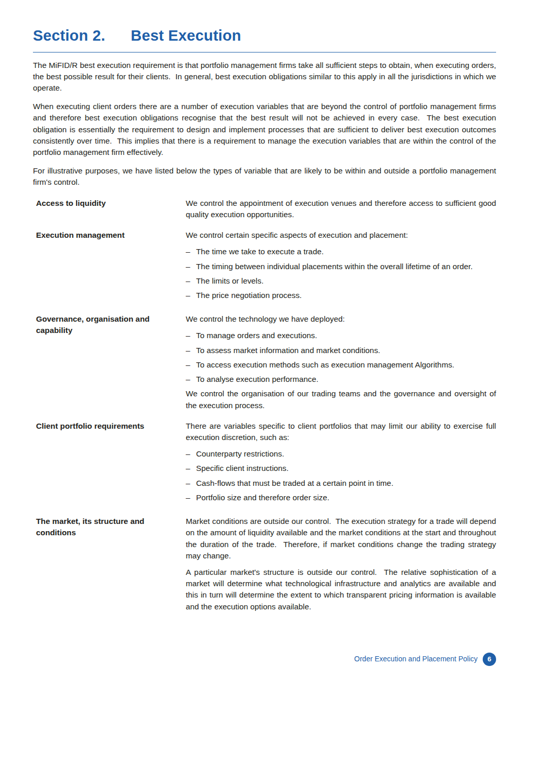Section 2. Best Execution
The MiFID/R best execution requirement is that portfolio management firms take all sufficient steps to obtain, when executing orders, the best possible result for their clients. In general, best execution obligations similar to this apply in all the jurisdictions in which we operate.
When executing client orders there are a number of execution variables that are beyond the control of portfolio management firms and therefore best execution obligations recognise that the best result will not be achieved in every case. The best execution obligation is essentially the requirement to design and implement processes that are sufficient to deliver best execution outcomes consistently over time. This implies that there is a requirement to manage the execution variables that are within the control of the portfolio management firm effectively.
For illustrative purposes, we have listed below the types of variable that are likely to be within and outside a portfolio management firm's control.
| Access to liquidity | We control the appointment of execution venues and therefore access to sufficient good quality execution opportunities. |
| Execution management | We control certain specific aspects of execution and placement: The time we take to execute a trade. The timing between individual placements within the overall lifetime of an order. The limits or levels. The price negotiation process. |
| Governance, organisation and capability | We control the technology we have deployed: To manage orders and executions. To assess market information and market conditions. To access execution methods such as execution management Algorithms. To analyse execution performance. We control the organisation of our trading teams and the governance and oversight of the execution process. |
| Client portfolio requirements | There are variables specific to client portfolios that may limit our ability to exercise full execution discretion, such as: Counterparty restrictions. Specific client instructions. Cash-flows that must be traded at a certain point in time. Portfolio size and therefore order size. |
| The market, its structure and conditions | Market conditions are outside our control. The execution strategy for a trade will depend on the amount of liquidity available and the market conditions at the start and throughout the duration of the trade. Therefore, if market conditions change the trading strategy may change. A particular market's structure is outside our control. The relative sophistication of a market will determine what technological infrastructure and analytics are available and this in turn will determine the extent to which transparent pricing information is available and the execution options available. |
Order Execution and Placement Policy6